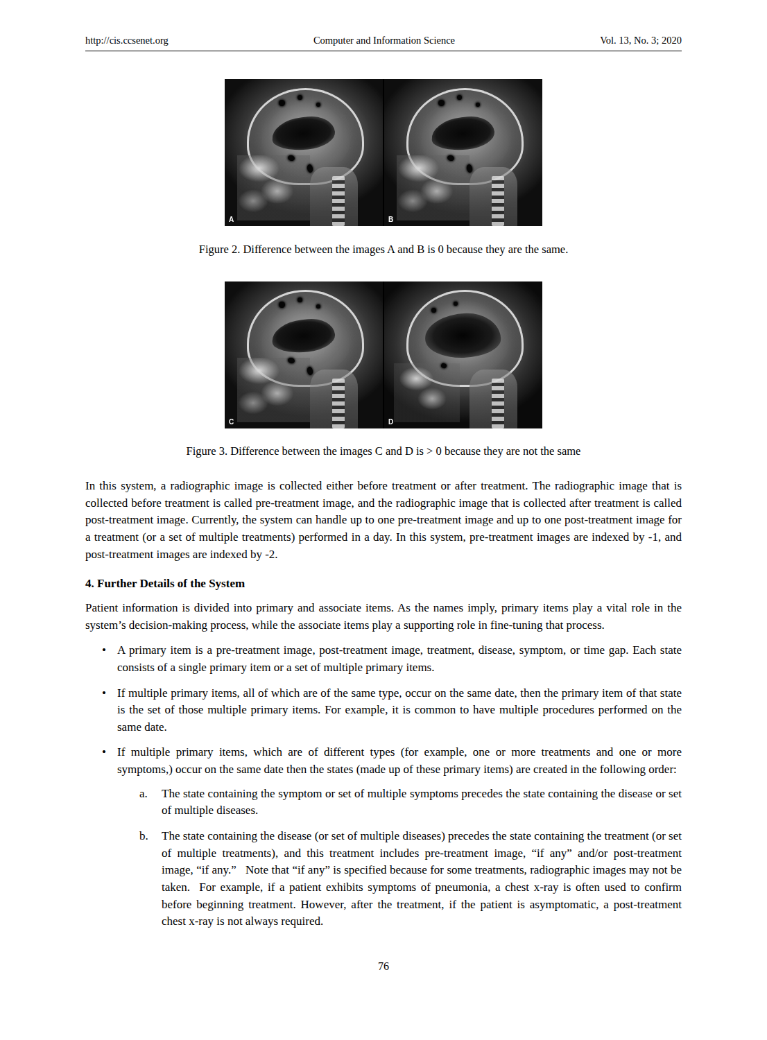http://cis.ccsenet.org Computer and Information Science Vol. 13, No. 3; 2020
A
B
Figure 2. Difference between the images A and B is 0 because they are the same.
C
D
Figure 3. Difference between the images C and D is > 0 because they are not the same
In this system, a radiographic image is collected either before treatment or after treatment. The radiographic image that is collected before treatment is called pre-treatment image, and the radiographic image that is collected after treatment is called post-treatment image. Currently, the system can handle up to one pre-treatment image and up to one post-treatment image for a treatment (or a set of multiple treatments) performed in a day. In this system, pre-treatment images are indexed by -1, and post-treatment images are indexed by -2.
4. Further Details of the System
Patient information is divided into primary and associate items. As the names imply, primary items play a vital role in the system’s decision-making process, while the associate items play a supporting role in fine-tuning that process.
A primary item is a pre-treatment image, post-treatment image, treatment, disease, symptom, or time gap. Each state consists of a single primary item or a set of multiple primary items.
If multiple primary items, all of which are of the same type, occur on the same date, then the primary item of that state is the set of those multiple primary items. For example, it is common to have multiple procedures performed on the same date.
If multiple primary items, which are of different types (for example, one or more treatments and one or more symptoms,) occur on the same date then the states (made up of these primary items) are created in the following order:
The state containing the symptom or set of multiple symptoms precedes the state containing the disease or set of multiple diseases.
The state containing the disease (or set of multiple diseases) precedes the state containing the treatment (or set of multiple treatments), and this treatment includes pre-treatment image, “if any” and/or post-treatment image, “if any.” Note that “if any” is specified because for some treatments, radiographic images may not be taken. For example, if a patient exhibits symptoms of pneumonia, a chest x-ray is often used to confirm before beginning treatment. However, after the treatment, if the patient is asymptomatic, a post-treatment chest x-ray is not always required.
76